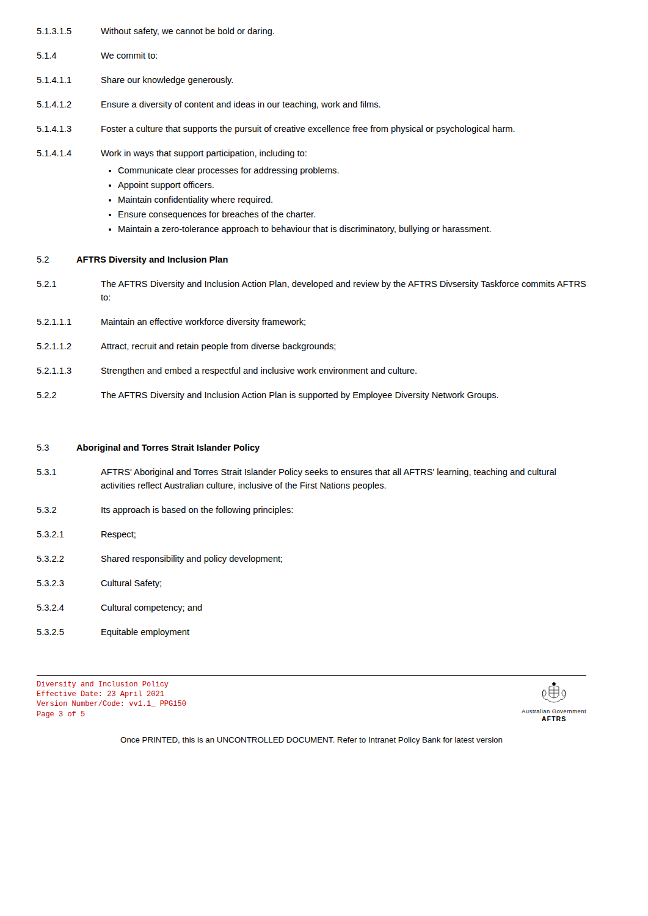5.1.3.1.5
Without safety, we cannot be bold or daring.
5.1.4
We commit to:
5.1.4.1.1
Share our knowledge generously.
5.1.4.1.2
Ensure a diversity of content and ideas in our teaching, work and films.
5.1.4.1.3
Foster a culture that supports the pursuit of creative excellence free from physical or psychological harm.
5.1.4.1.4
Work in ways that support participation, including to:
Communicate clear processes for addressing problems.
Appoint support officers.
Maintain confidentiality where required.
Ensure consequences for breaches of the charter.
Maintain a zero-tolerance approach to behaviour that is discriminatory, bullying or harassment.
5.2
AFTRS Diversity and Inclusion Plan
5.2.1
The AFTRS Diversity and Inclusion Action Plan, developed and review by the AFTRS Divsersity Taskforce commits AFTRS to:
5.2.1.1.1
Maintain an effective workforce diversity framework;
5.2.1.1.2
Attract, recruit and retain people from diverse backgrounds;
5.2.1.1.3
Strengthen and embed a respectful and inclusive work environment and culture.
5.2.2
The AFTRS Diversity and Inclusion Action Plan is supported by Employee Diversity Network Groups.
5.3
Aboriginal and Torres Strait Islander Policy
5.3.1
AFTRS' Aboriginal and Torres Strait Islander Policy seeks to ensures that all AFTRS' learning, teaching and cultural activities reflect Australian culture, inclusive of the First Nations peoples.
5.3.2
Its approach is based on the following principles:
5.3.2.1
Respect;
5.3.2.2
Shared responsibility and policy development;
5.3.2.3
Cultural Safety;
5.3.2.4
Cultural competency; and
5.3.2.5
Equitable employment
Diversity and Inclusion Policy
Effective Date: 23 April 2021
Version Number/Code: vv1.1_ PPG150
Page 3 of 5
Australian Government
AFTRS
Once PRINTED, this is an UNCONTROLLED DOCUMENT. Refer to Intranet Policy Bank for latest version